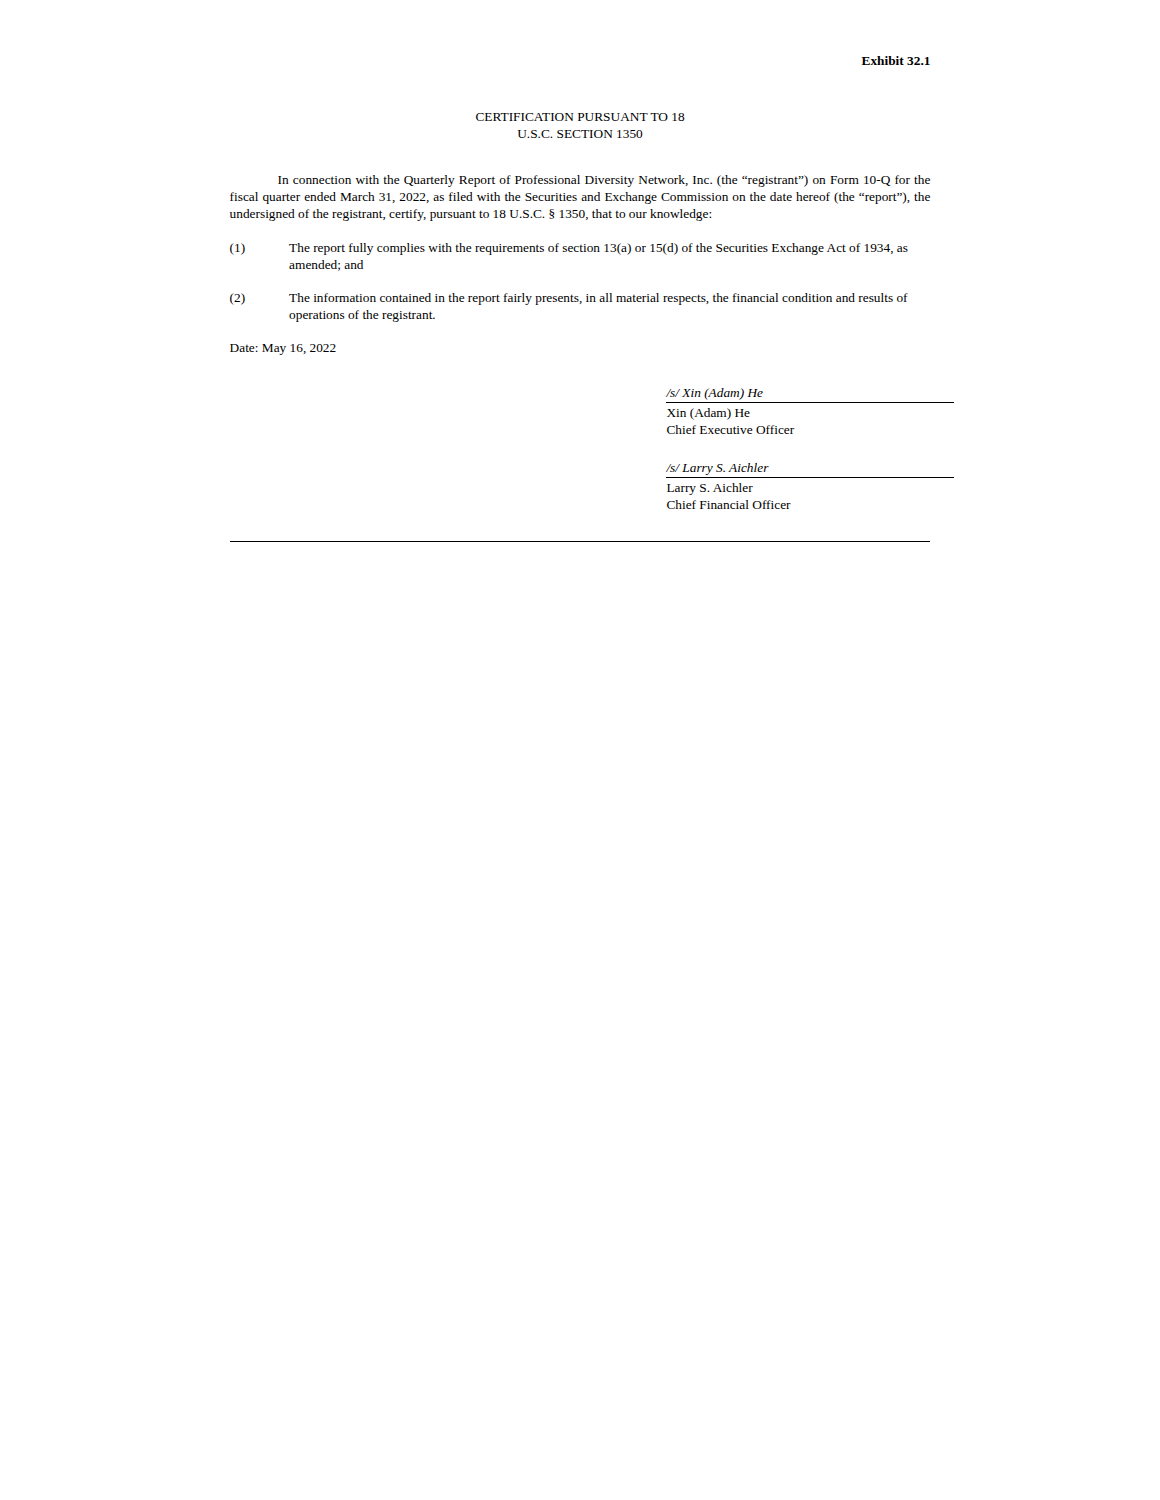Exhibit 32.1
CERTIFICATION PURSUANT TO 18
U.S.C. SECTION 1350
In connection with the Quarterly Report of Professional Diversity Network, Inc. (the “registrant”) on Form 10-Q for the fiscal quarter ended March 31, 2022, as filed with the Securities and Exchange Commission on the date hereof (the “report”), the undersigned of the registrant, certify, pursuant to 18 U.S.C. § 1350, that to our knowledge:
| (1) | The report fully complies with the requirements of section 13(a) or 15(d) of the Securities Exchange Act of 1934, as amended; and |
| (2) | The information contained in the report fairly presents, in all material respects, the financial condition and results of operations of the registrant. |
Date: May 16, 2022
/s/ Xin (Adam) He
Xin (Adam) He
Chief Executive Officer
/s/ Larry S. Aichler
Larry S. Aichler
Chief Financial Officer